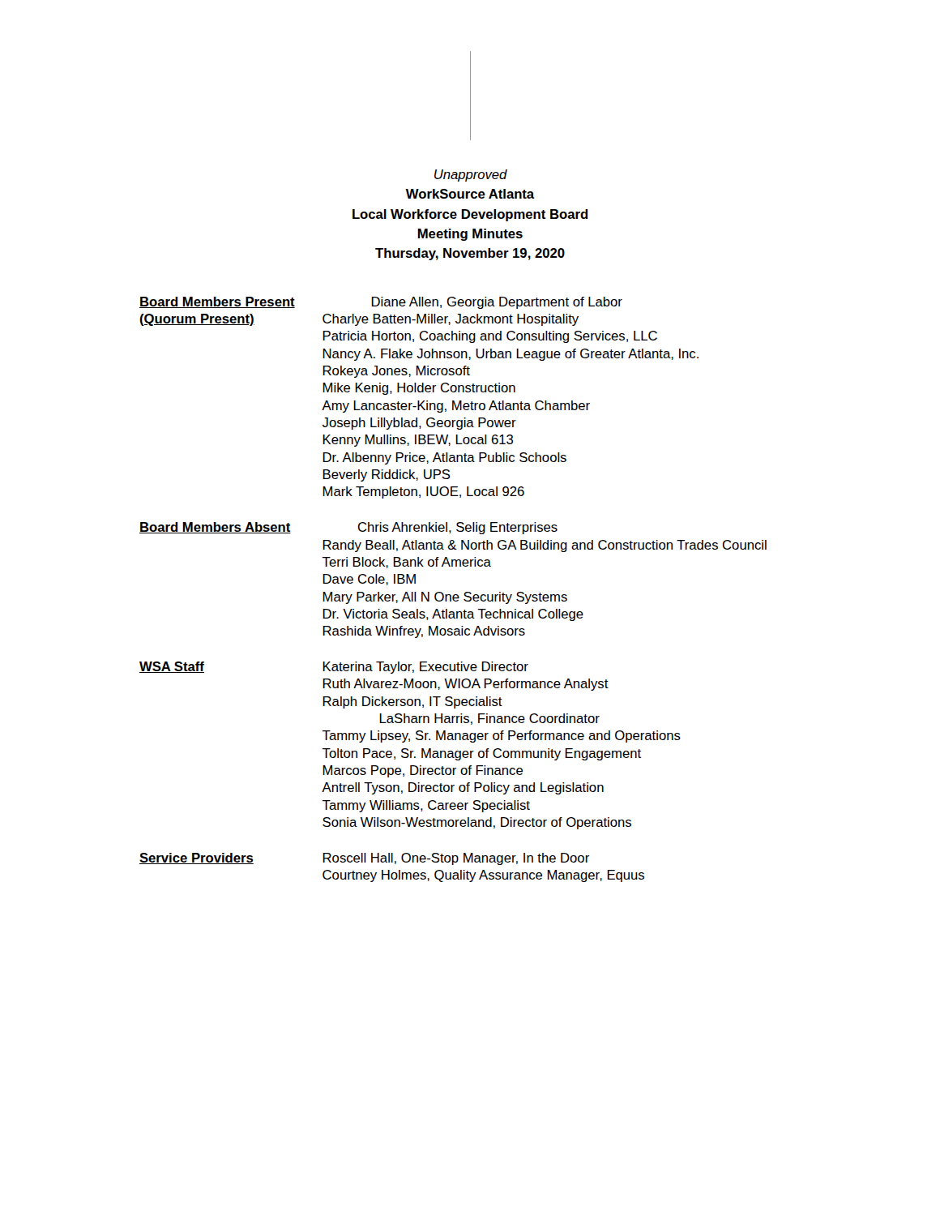Unapproved
WorkSource Atlanta
Local Workforce Development Board
Meeting Minutes
Thursday, November 19, 2020
| Board Members Present (Quorum Present) | Diane Allen, Georgia Department of Labor Charlye Batten-Miller, Jackmont Hospitality Patricia Horton, Coaching and Consulting Services, LLC Nancy A. Flake Johnson, Urban League of Greater Atlanta, Inc. Rokeya Jones, Microsoft Mike Kenig, Holder Construction Amy Lancaster-King, Metro Atlanta Chamber Joseph Lillyblad, Georgia Power Kenny Mullins, IBEW, Local 613 Dr. Albenny Price, Atlanta Public Schools Beverly Riddick, UPS Mark Templeton, IUOE, Local 926 |
| Board Members Absent | Chris Ahrenkiel, Selig Enterprises Randy Beall, Atlanta & North GA Building and Construction Trades Council Terri Block, Bank of America Dave Cole, IBM Mary Parker, All N One Security Systems Dr. Victoria Seals, Atlanta Technical College Rashida Winfrey, Mosaic Advisors |
| WSA Staff | Katerina Taylor, Executive Director Ruth Alvarez-Moon, WIOA Performance Analyst Ralph Dickerson, IT Specialist LaSharn Harris, Finance Coordinator Tammy Lipsey, Sr. Manager of Performance and Operations Tolton Pace, Sr. Manager of Community Engagement Marcos Pope, Director of Finance Antrell Tyson, Director of Policy and Legislation Tammy Williams, Career Specialist Sonia Wilson-Westmoreland, Director of Operations |
| Service Providers | Roscell Hall, One-Stop Manager, In the Door Courtney Holmes, Quality Assurance Manager, Equus |